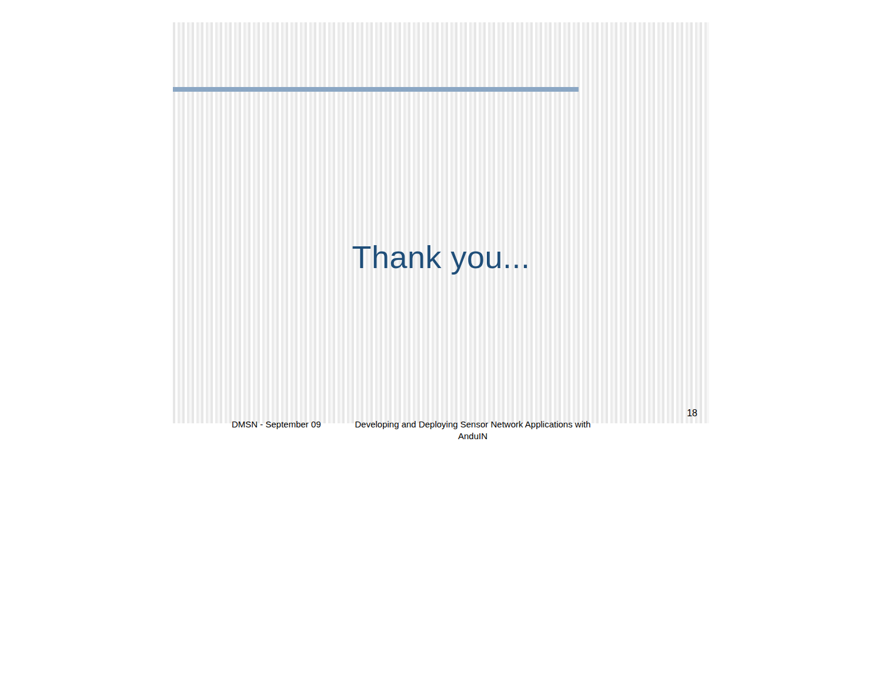Thank you...
DMSN - September 09
Developing and Deploying Sensor Network Applications with AnduIN
18